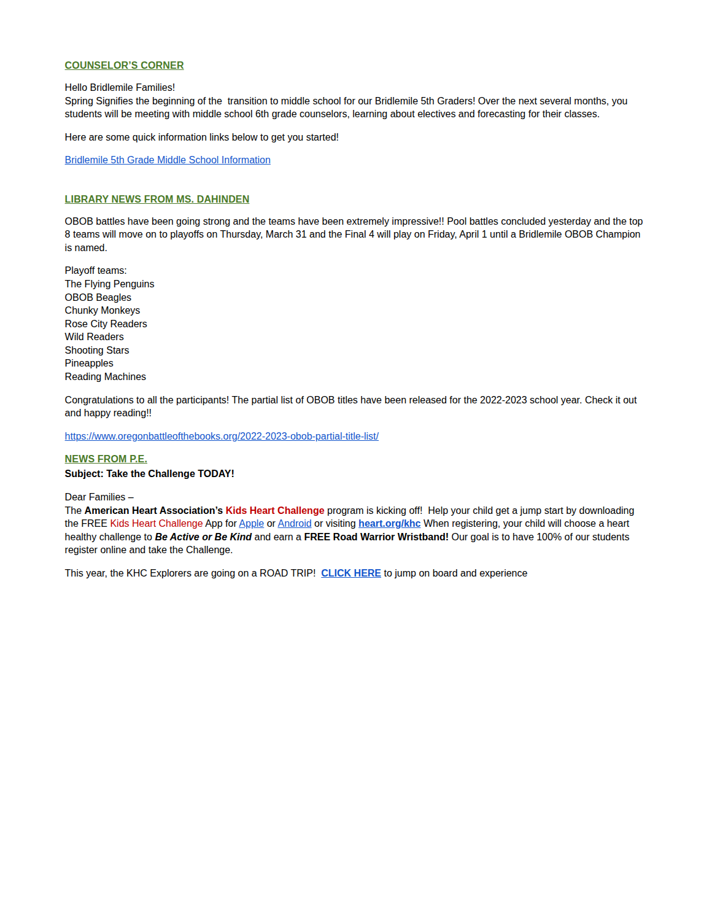COUNSELOR’S CORNER
Hello Bridlemile Families!
Spring Signifies the beginning of the transition to middle school for our Bridlemile 5th Graders! Over the next several months, you students will be meeting with middle school 6th grade counselors, learning about electives and forecasting for their classes.
Here are some quick information links below to get you started!
Bridlemile 5th Grade Middle School Information
LIBRARY NEWS FROM MS. DAHINDEN
OBOB battles have been going strong and the teams have been extremely impressive!! Pool battles concluded yesterday and the top 8 teams will move on to playoffs on Thursday, March 31 and the Final 4 will play on Friday, April 1 until a Bridlemile OBOB Champion is named.
Playoff teams:
The Flying Penguins
OBOB Beagles
Chunky Monkeys
Rose City Readers
Wild Readers
Shooting Stars
Pineapples
Reading Machines
Congratulations to all the participants! The partial list of OBOB titles have been released for the 2022-2023 school year. Check it out and happy reading!!
https://www.oregonbattleofthebooks.org/2022-2023-obob-partial-title-list/
NEWS FROM P.E.
Subject: Take the Challenge TODAY!
Dear Families –
The American Heart Association’s Kids Heart Challenge program is kicking off! Help your child get a jump start by downloading the FREE Kids Heart Challenge App for Apple or Android or visiting heart.org/khc When registering, your child will choose a heart healthy challenge to Be Active or Be Kind and earn a FREE Road Warrior Wristband! Our goal is to have 100% of our students register online and take the Challenge.
This year, the KHC Explorers are going on a ROAD TRIP! CLICK HERE to jump on board and experience